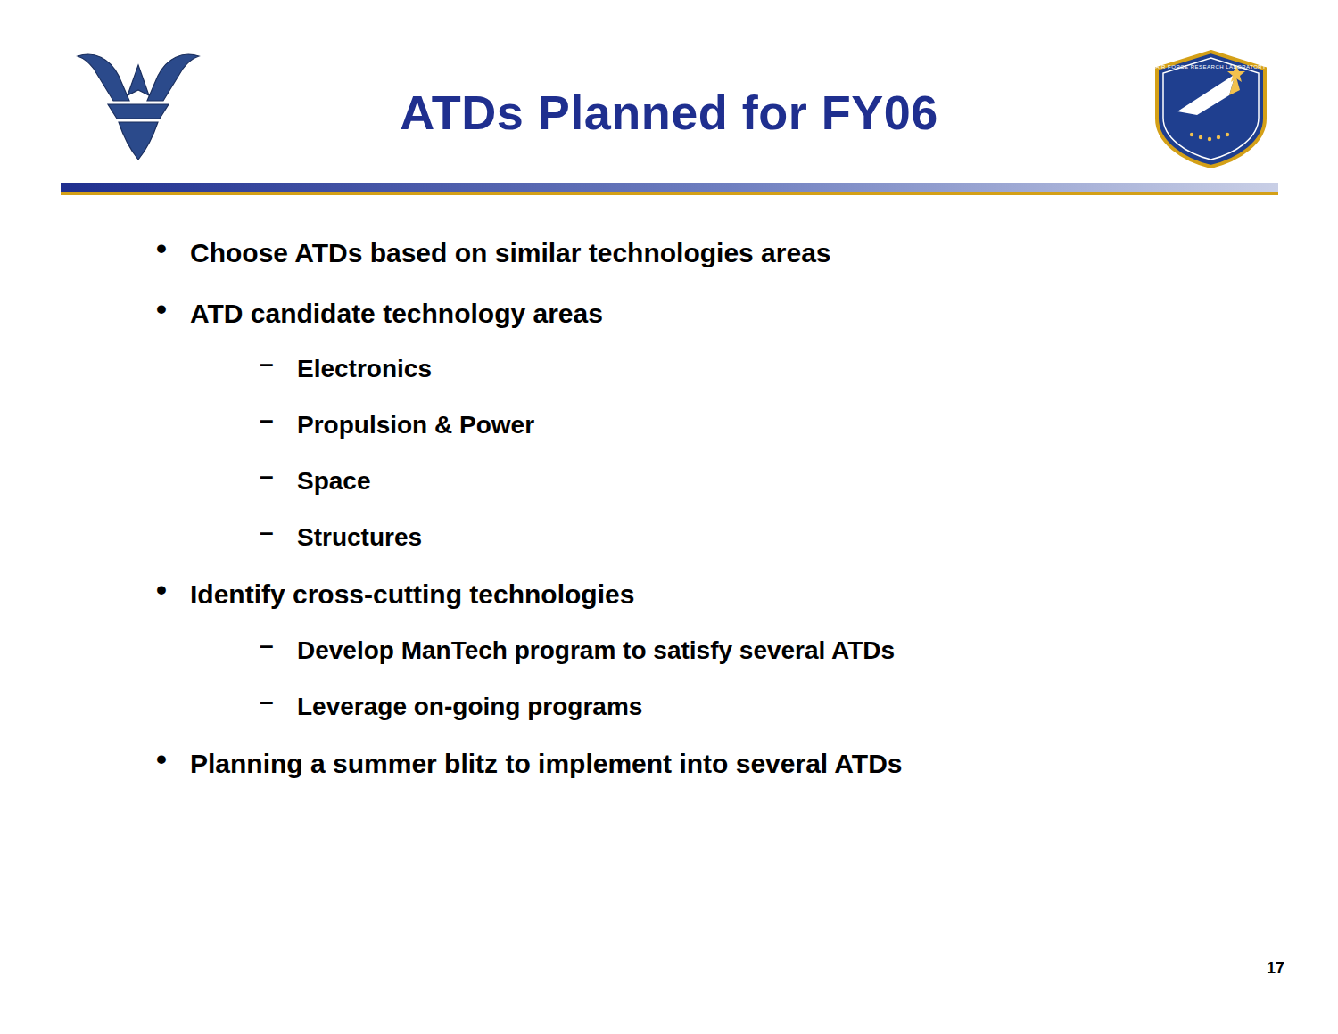AIR FORCE RESEARCH LABORATORY
ATDs Planned for FY06
Choose ATDs based on similar technologies areas
ATD candidate technology areas
Electronics
Propulsion & Power
Space
Structures
Identify cross-cutting technologies
Develop ManTech program to satisfy several ATDs
Leverage on-going programs
Planning a summer blitz to implement into several ATDs
17